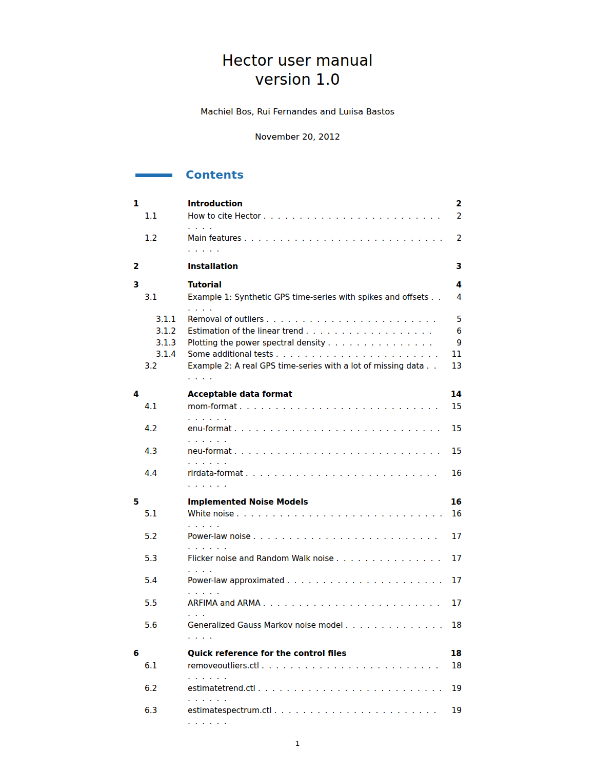Hector user manual
version 1.0
Machiel Bos, Rui Fernandes and Luıisa Bastos
November 20, 2012
Contents
| 1 | Introduction | 2 |
| 1.1 | How to cite Hector . . . . . . . . . . . . . . . . . . . . . . . . . . . . . | 2 |
| 1.2 | Main features . . . . . . . . . . . . . . . . . . . . . . . . . . . . . . . . . | 2 |
| 2 | Installation | 3 |
| 3 | Tutorial | 4 |
| 3.1 | Example 1: Synthetic GPS time-series with spikes and offsets . . . . . . | 4 |
| 3.1.1 | Removal of outliers . . . . . . . . . . . . . . . . . . . . . . . . | 5 |
| 3.1.2 | Estimation of the linear trend . . . . . . . . . . . . . . . . . . | 6 |
| 3.1.3 | Plotting the power spectral density . . . . . . . . . . . . . . . | 9 |
| 3.1.4 | Some additional tests . . . . . . . . . . . . . . . . . . . . . . . | 11 |
| 3.2 | Example 2: A real GPS time-series with a lot of missing data . . . . . . | 13 |
| 4 | Acceptable data format | 14 |
| 4.1 | mom-format . . . . . . . . . . . . . . . . . . . . . . . . . . . . . . . . . . | 15 |
| 4.2 | enu-format . . . . . . . . . . . . . . . . . . . . . . . . . . . . . . . . . . . | 15 |
| 4.3 | neu-format . . . . . . . . . . . . . . . . . . . . . . . . . . . . . . . . . . . | 15 |
| 4.4 | rlrdata-format . . . . . . . . . . . . . . . . . . . . . . . . . . . . . . . . . | 16 |
| 5 | Implemented Noise Models | 16 |
| 5.1 | White noise . . . . . . . . . . . . . . . . . . . . . . . . . . . . . . . . . . | 16 |
| 5.2 | Power-law noise . . . . . . . . . . . . . . . . . . . . . . . . . . . . . . . . | 17 |
| 5.3 | Flicker noise and Random Walk noise . . . . . . . . . . . . . . . . . . . | 17 |
| 5.4 | Power-law approximated . . . . . . . . . . . . . . . . . . . . . . . . . . . | 17 |
| 5.5 | ARFIMA and ARMA . . . . . . . . . . . . . . . . . . . . . . . . . . . . | 17 |
| 5.6 | Generalized Gauss Markov noise model . . . . . . . . . . . . . . . . . . | 18 |
| 6 | Quick reference for the control files | 18 |
| 6.1 | removeoutliers.ctl . . . . . . . . . . . . . . . . . . . . . . . . . . . . . . . | 18 |
| 6.2 | estimatetrend.ctl . . . . . . . . . . . . . . . . . . . . . . . . . . . . . . . . | 19 |
| 6.3 | estimatespectrum.ctl . . . . . . . . . . . . . . . . . . . . . . . . . . . . . | 19 |
1